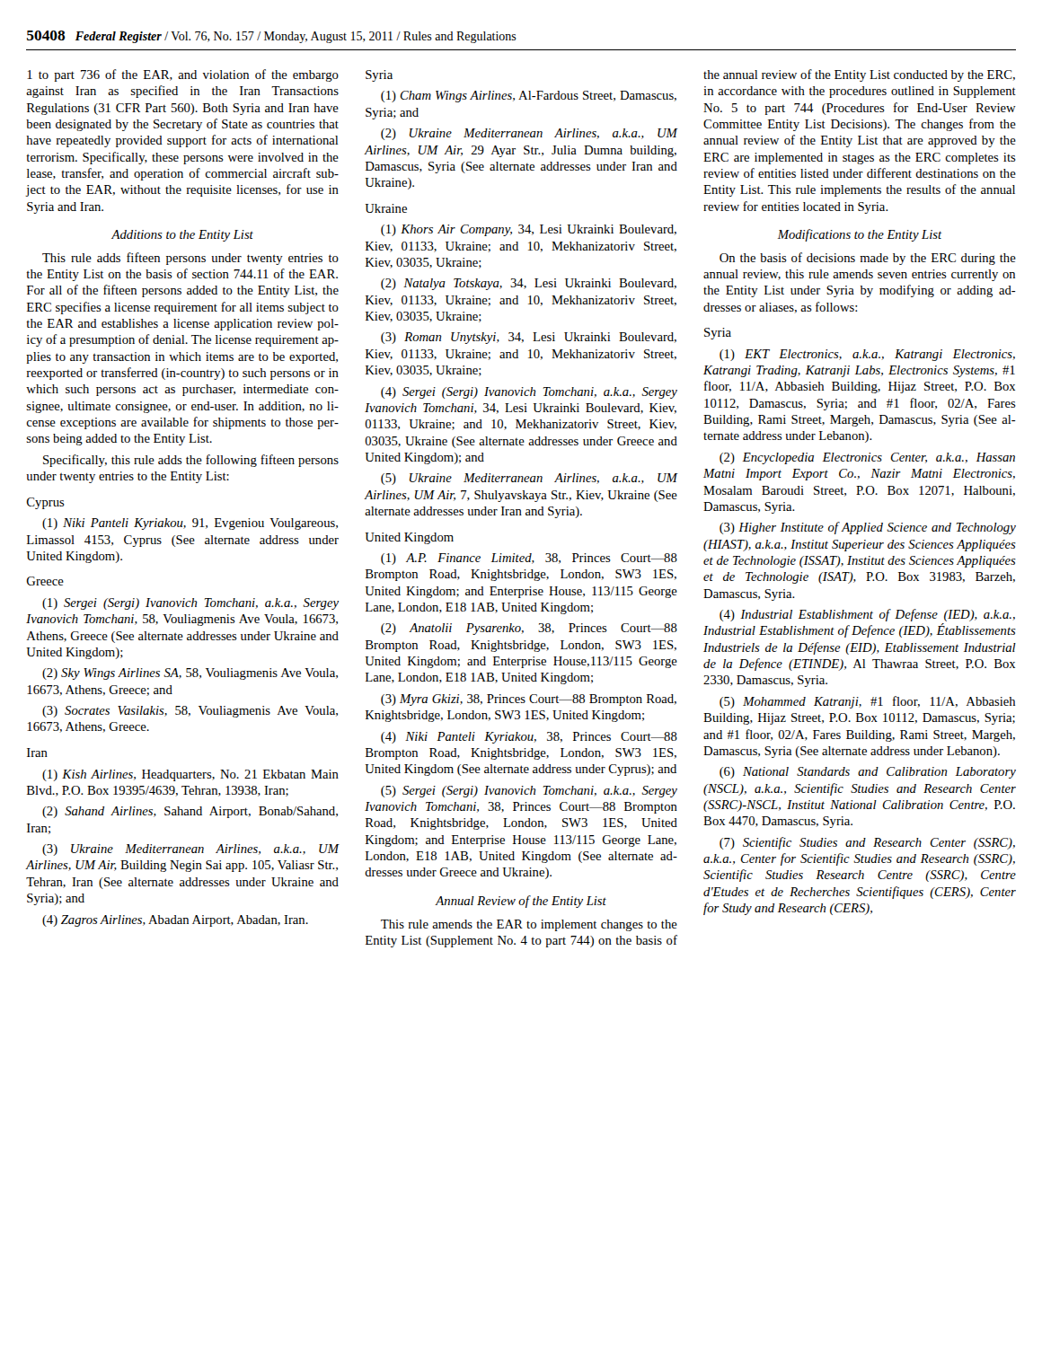50408 Federal Register / Vol. 76, No. 157 / Monday, August 15, 2011 / Rules and Regulations
1 to part 736 of the EAR, and violation of the embargo against Iran as specified in the Iran Transactions Regulations (31 CFR Part 560). Both Syria and Iran have been designated by the Secretary of State as countries that have repeatedly provided support for acts of international terrorism. Specifically, these persons were involved in the lease, transfer, and operation of commercial aircraft subject to the EAR, without the requisite licenses, for use in Syria and Iran.
Additions to the Entity List
This rule adds fifteen persons under twenty entries to the Entity List on the basis of section 744.11 of the EAR. For all of the fifteen persons added to the Entity List, the ERC specifies a license requirement for all items subject to the EAR and establishes a license application review policy of a presumption of denial. The license requirement applies to any transaction in which items are to be exported, reexported or transferred (in-country) to such persons or in which such persons act as purchaser, intermediate consignee, ultimate consignee, or end-user. In addition, no license exceptions are available for shipments to those persons being added to the Entity List.
Specifically, this rule adds the following fifteen persons under twenty entries to the Entity List:
Cyprus
(1) Niki Panteli Kyriakou, 91, Evgeniou Voulgareous, Limassol 4153, Cyprus (See alternate address under United Kingdom).
Greece
(1) Sergei (Sergi) Ivanovich Tomchani, a.k.a., Sergey Ivanovich Tomchani, 58, Vouliagmenis Ave Voula, 16673, Athens, Greece (See alternate addresses under Ukraine and United Kingdom);
(2) Sky Wings Airlines SA, 58, Vouliagmenis Ave Voula, 16673, Athens, Greece; and
(3) Socrates Vasilakis, 58, Vouliagmenis Ave Voula, 16673, Athens, Greece.
Iran
(1) Kish Airlines, Headquarters, No. 21 Ekbatan Main Blvd., P.O. Box 19395/4639, Tehran, 13938, Iran;
(2) Sahand Airlines, Sahand Airport, Bonab/Sahand, Iran;
(3) Ukraine Mediterranean Airlines, a.k.a., UM Airlines, UM Air, Building Negin Sai app. 105, Valiasr Str., Tehran, Iran (See alternate addresses under Ukraine and Syria); and
(4) Zagros Airlines, Abadan Airport, Abadan, Iran.
Syria
(1) Cham Wings Airlines, Al-Fardous Street, Damascus, Syria; and
(2) Ukraine Mediterranean Airlines, a.k.a., UM Airlines, UM Air, 29 Ayar Str., Julia Dumna building, Damascus, Syria (See alternate addresses under Iran and Ukraine).
Ukraine
(1) Khors Air Company, 34, Lesi Ukrainki Boulevard, Kiev, 01133, Ukraine; and 10, Mekhanizatoriv Street, Kiev, 03035, Ukraine;
(2) Natalya Totskaya, 34, Lesi Ukrainki Boulevard, Kiev, 01133, Ukraine; and 10, Mekhanizatoriv Street, Kiev, 03035, Ukraine;
(3) Roman Unytskyi, 34, Lesi Ukrainki Boulevard, Kiev, 01133, Ukraine; and 10, Mekhanizatoriv Street, Kiev, 03035, Ukraine;
(4) Sergei (Sergi) Ivanovich Tomchani, a.k.a., Sergey Ivanovich Tomchani, 34, Lesi Ukrainki Boulevard, Kiev, 01133, Ukraine; and 10, Mekhanizatoriv Street, Kiev, 03035, Ukraine (See alternate addresses under Greece and United Kingdom); and
(5) Ukraine Mediterranean Airlines, a.k.a., UM Airlines, UM Air, 7, Shulyavskaya Str., Kiev, Ukraine (See alternate addresses under Iran and Syria).
United Kingdom
(1) A.P. Finance Limited, 38, Princes Court—88 Brompton Road, Knightsbridge, London, SW3 1ES, United Kingdom; and Enterprise House, 113/115 George Lane, London, E18 1AB, United Kingdom;
(2) Anatolii Pysarenko, 38, Princes Court—88 Brompton Road, Knightsbridge, London, SW3 1ES, United Kingdom; and Enterprise House,113/115 George Lane, London, E18 1AB, United Kingdom;
(3) Myra Gkizi, 38, Princes Court—88 Brompton Road, Knightsbridge, London, SW3 1ES, United Kingdom;
(4) Niki Panteli Kyriakou, 38, Princes Court—88 Brompton Road, Knightsbridge, London, SW3 1ES, United Kingdom (See alternate address under Cyprus); and
(5) Sergei (Sergi) Ivanovich Tomchani, a.k.a., Sergey Ivanovich Tomchani, 38, Princes Court—88 Brompton Road, Knightsbridge, London, SW3 1ES, United Kingdom; and Enterprise House 113/115 George Lane, London, E18 1AB, United Kingdom (See alternate addresses under Greece and Ukraine).
Annual Review of the Entity List
This rule amends the EAR to implement changes to the Entity List (Supplement No. 4 to part 744) on the basis of the annual review of the Entity List conducted by the ERC, in accordance with the procedures outlined in Supplement No. 5 to part 744 (Procedures for End-User Review Committee Entity List Decisions). The changes from the annual review of the Entity List that are approved by the ERC are implemented in stages as the ERC completes its review of entities listed under different destinations on the Entity List. This rule implements the results of the annual review for entities located in Syria.
Modifications to the Entity List
On the basis of decisions made by the ERC during the annual review, this rule amends seven entries currently on the Entity List under Syria by modifying or adding addresses or aliases, as follows:
Syria
(1) EKT Electronics, a.k.a., Katrangi Electronics, Katrangi Trading, Katranji Labs, Electronics Systems, #1 floor, 11/A, Abbasieh Building, Hijaz Street, P.O. Box 10112, Damascus, Syria; and #1 floor, 02/A, Fares Building, Rami Street, Margeh, Damascus, Syria (See alternate address under Lebanon).
(2) Encyclopedia Electronics Center, a.k.a., Hassan Matni Import Export Co., Nazir Matni Electronics, Mosalam Baroudi Street, P.O. Box 12071, Halbouni, Damascus, Syria.
(3) Higher Institute of Applied Science and Technology (HIAST), a.k.a., Institut Superieur des Sciences Appliquées et de Technologie (ISSAT), Institut des Sciences Appliquées et de Technologie (ISAT), P.O. Box 31983, Barzeh, Damascus, Syria.
(4) Industrial Establishment of Defense (IED), a.k.a., Industrial Establishment of Defence (IED), Établissements Industriels de la Défense (EID), Etablissement Industrial de la Defence (ETINDE), Al Thawraa Street, P.O. Box 2330, Damascus, Syria.
(5) Mohammed Katranji, #1 floor, 11/A, Abbasieh Building, Hijaz Street, P.O. Box 10112, Damascus, Syria; and #1 floor, 02/A, Fares Building, Rami Street, Margeh, Damascus, Syria (See alternate address under Lebanon).
(6) National Standards and Calibration Laboratory (NSCL), a.k.a., Scientific Studies and Research Center (SSRC)-NSCL, Institut National Calibration Centre, P.O. Box 4470, Damascus, Syria.
(7) Scientific Studies and Research Center (SSRC), a.k.a., Center for Scientific Studies and Research (SSRC), Scientific Studies Research Centre (SSRC), Centre d'Etudes et de Recherches Scientifiques (CERS), Center for Study and Research (CERS),